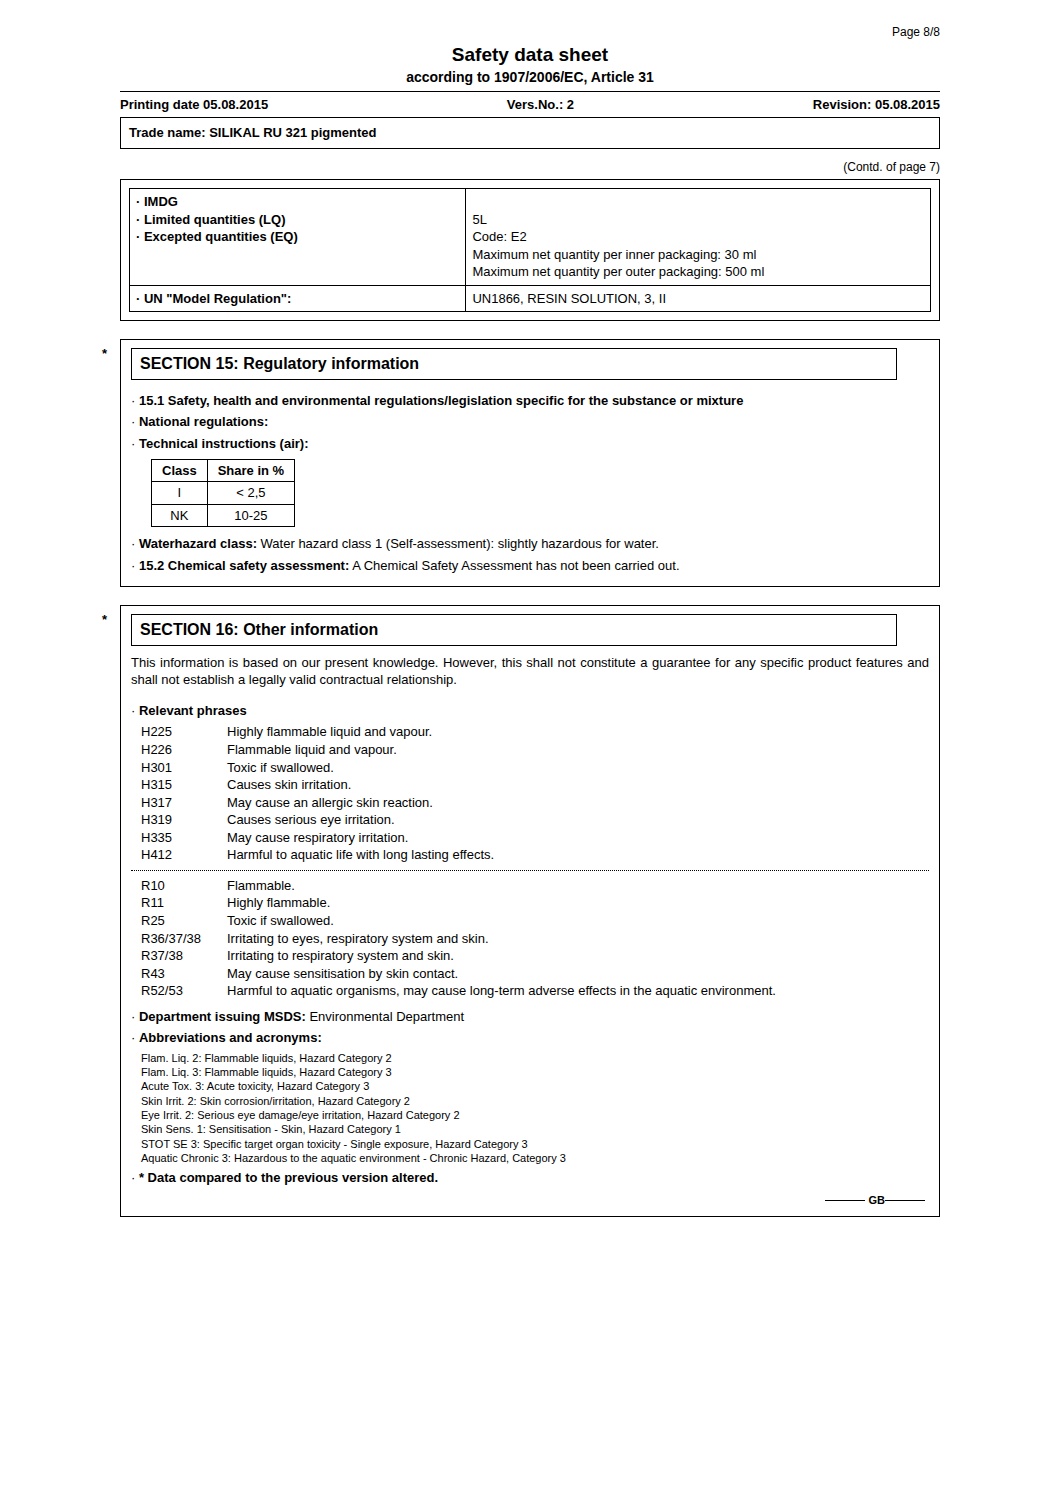Page 8/8
Safety data sheet
according to 1907/2006/EC, Article 31
Printing date 05.08.2015 Vers.No.: 2 Revision: 05.08.2015
Trade name: SILIKAL RU 321 pigmented
(Contd. of page 7)
| · IMDG · Limited quantities (LQ) · Excepted quantities (EQ) | 5L Code: E2 Maximum net quantity per inner packaging: 30 ml Maximum net quantity per outer packaging: 500 ml |
| · UN "Model Regulation": | UN1866, RESIN SOLUTION, 3, II |
*
SECTION 15: Regulatory information
· 15.1 Safety, health and environmental regulations/legislation specific for the substance or mixture
· National regulations:
· Technical instructions (air):
| Class | Share in % |
| --- | --- |
| I | < 2,5 |
| NK | 10-25 |
· Waterhazard class: Water hazard class 1 (Self-assessment): slightly hazardous for water.
· 15.2 Chemical safety assessment: A Chemical Safety Assessment has not been carried out.
*
SECTION 16: Other information
This information is based on our present knowledge. However, this shall not constitute a guarantee for any specific product features and shall not establish a legally valid contractual relationship.
· Relevant phrases
| H225 | Highly flammable liquid and vapour. |
| H226 | Flammable liquid and vapour. |
| H301 | Toxic if swallowed. |
| H315 | Causes skin irritation. |
| H317 | May cause an allergic skin reaction. |
| H319 | Causes serious eye irritation. |
| H335 | May cause respiratory irritation. |
| H412 | Harmful to aquatic life with long lasting effects. |
| R10 | Flammable. |
| R11 | Highly flammable. |
| R25 | Toxic if swallowed. |
| R36/37/38 | Irritating to eyes, respiratory system and skin. |
| R37/38 | Irritating to respiratory system and skin. |
| R43 | May cause sensitisation by skin contact. |
| R52/53 | Harmful to aquatic organisms, may cause long-term adverse effects in the aquatic environment. |
· Department issuing MSDS: Environmental Department
· Abbreviations and acronyms:
Flam. Liq. 2: Flammable liquids, Hazard Category 2
Flam. Liq. 3: Flammable liquids, Hazard Category 3
Acute Tox. 3: Acute toxicity, Hazard Category 3
Skin Irrit. 2: Skin corrosion/irritation, Hazard Category 2
Eye Irrit. 2: Serious eye damage/eye irritation, Hazard Category 2
Skin Sens. 1: Sensitisation - Skin, Hazard Category 1
STOT SE 3: Specific target organ toxicity - Single exposure, Hazard Category 3
Aquatic Chronic 3: Hazardous to the aquatic environment - Chronic Hazard, Category 3
· * Data compared to the previous version altered.
GB